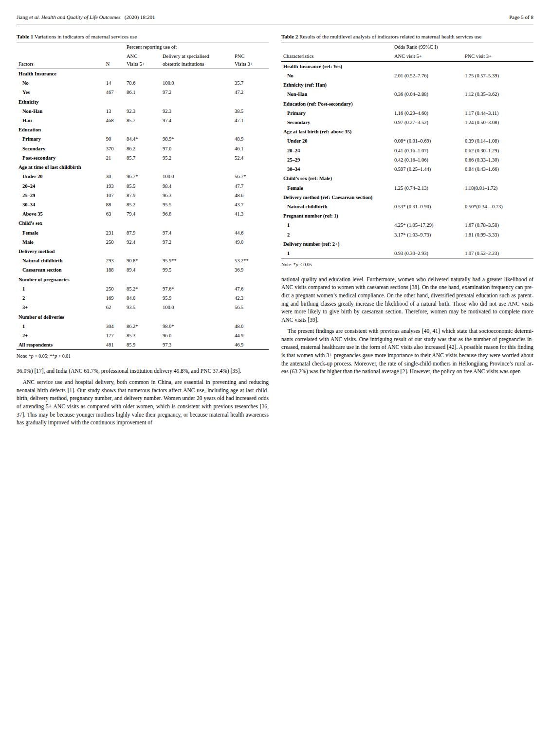Jiang et al. Health and Quality of Life Outcomes (2020) 18:201
Page 5 of 8
Table 1 Variations in indicators of maternal services use
| Factors | N | Percent reporting use of: |
| --- | --- | --- |
| ANC Visits 5+ | Delivery at specialised obstetric institutions | PNC Visits 3+ |
| Health Insurance |
| No | 14 | 78.6 | 100.0 | 35.7 |
| Yes | 467 | 86.1 | 97.2 | 47.2 |
| Ethnicity |
| Non-Han | 13 | 92.3 | 92.3 | 38.5 |
| Han | 468 | 85.7 | 97.4 | 47.1 |
| Education |
| Primary | 90 | 84.4* | 98.9* | 48.9 |
| Secondary | 370 | 86.2 | 97.0 | 46.1 |
| Post-secondary | 21 | 85.7 | 95.2 | 52.4 |
| Age at time of last childbirth |
| Under 20 | 30 | 96.7* | 100.0 | 56.7* |
| 20–24 | 193 | 85.5 | 98.4 | 47.7 |
| 25–29 | 107 | 87.9 | 96.3 | 48.6 |
| 30–34 | 88 | 85.2 | 95.5 | 43.7 |
| Above 35 | 63 | 79.4 | 96.8 | 41.3 |
| Child’s sex |
| Female | 231 | 87.9 | 97.4 | 44.6 |
| Male | 250 | 92.4 | 97.2 | 49.0 |
| Delivery method |
| Natural childbirth | 293 | 90.8* | 95.9** | 53.2** |
| Caesarean section | 188 | 89.4 | 99.5 | 36.9 |
| Number of pregnancies |
| 1 | 250 | 85.2* | 97.6* | 47.6 |
| 2 | 169 | 84.0 | 95.9 | 42.3 |
| 3+ | 62 | 93.5 | 100.0 | 56.5 |
| Number of deliveries |
| 1 | 304 | 86.2* | 98.0* | 48.0 |
| 2+ | 177 | 85.3 | 96.0 | 44.9 |
| All respondents | 481 | 85.9 | 97.3 | 46.9 |
Note: *p < 0.05; **p < 0.01
36.0%) [17], and India (ANC 61.7%, professional institution delivery 49.8%, and PNC 37.4%) [35].
ANC service use and hospital delivery, both common in China, are essential in preventing and reducing neonatal birth defects [1]. Our study shows that numerous factors affect ANC use, including age at last childbirth, delivery method, pregnancy number, and delivery number. Women under 20 years old had increased odds of attending 5+ ANC visits as compared with older women, which is consistent with previous researches [36, 37]. This may be because younger mothers highly value their pregnancy, or because maternal health awareness has gradually improved with the continuous improvement of
Table 2 Results of the multilevel analysis of indicators related to maternal health services use
| Characteristics | Odds Ratio (95%C I) |
| --- | --- |
| ANC visit 5+ | PNC visit 3+ |
| Health Insurance (ref: Yes) |
| No | 2.01 (0.52–7.76) | 1.75 (0.57–5.39) |
| Ethnicity (ref: Han) |
| Non-Han | 0.36 (0.04–2.88) | 1.12 (0.35–3.62) |
| Education (ref: Post-secondary) |
| Primary | 1.16 (0.29–4.60) | 1.17 (0.44–3.11) |
| Secondary | 0.97 (0.27–3.52) | 1.24 (0.50–3.08) |
| Age at last birth (ref: above 35) |
| Under 20 | 0.08* (0.01–0.69) | 0.39 (0.14–1.08) |
| 20–24 | 0.41 (0.16–1.07) | 0.62 (0.30–1.29) |
| 25–29 | 0.42 (0.16–1.06) | 0.66 (0.33–1.30) |
| 30–34 | 0.597 (0.25–1.44) | 0.84 (0.43–1.66) |
| Child’s sex (ref: Male) |
| Female | 1.25 (0.74–2.13) | 1.18(0.81–1.72) |
| Delivery method (ref: Caesarean section) |
| Natural childbirth | 0.53* (0.31–0.90) | 0.50*(0.34—0.73) |
| Pregnant number (ref: 1) |
| 1 | 4.25* (1.05–17.29) | 1.67 (0.78–3.58) |
| 2 | 3.17* (1.03–9.73) | 1.81 (0.99–3.33) |
| Delivery number (ref: 2+) |
| 1 | 0.93 (0.30–2.93) | 1.07 (0.52–2.23) |
Note: *p < 0.05
national quality and education level. Furthermore, women who delivered naturally had a greater likelihood of ANC visits compared to women with caesarean sections [38]. On the one hand, examination frequency can predict a pregnant women’s medical compliance. On the other hand, diversified prenatal education such as parenting and birthing classes greatly increase the likelihood of a natural birth. Those who did not use ANC visits were more likely to give birth by caesarean section. Therefore, women may be motivated to complete more ANC visits [39].
The present findings are consistent with previous analyses [40, 41] which state that socioeconomic determinants correlated with ANC visits. One intriguing result of our study was that as the number of pregnancies increased, maternal healthcare use in the form of ANC visits also increased [42]. A possible reason for this finding is that women with 3+ pregnancies gave more importance to their ANC visits because they were worried about the antenatal check-up process. Moreover, the rate of single-child mothers in Heilongjiang Province’s rural areas (63.2%) was far higher than the national average [2]. However, the policy on free ANC visits was open